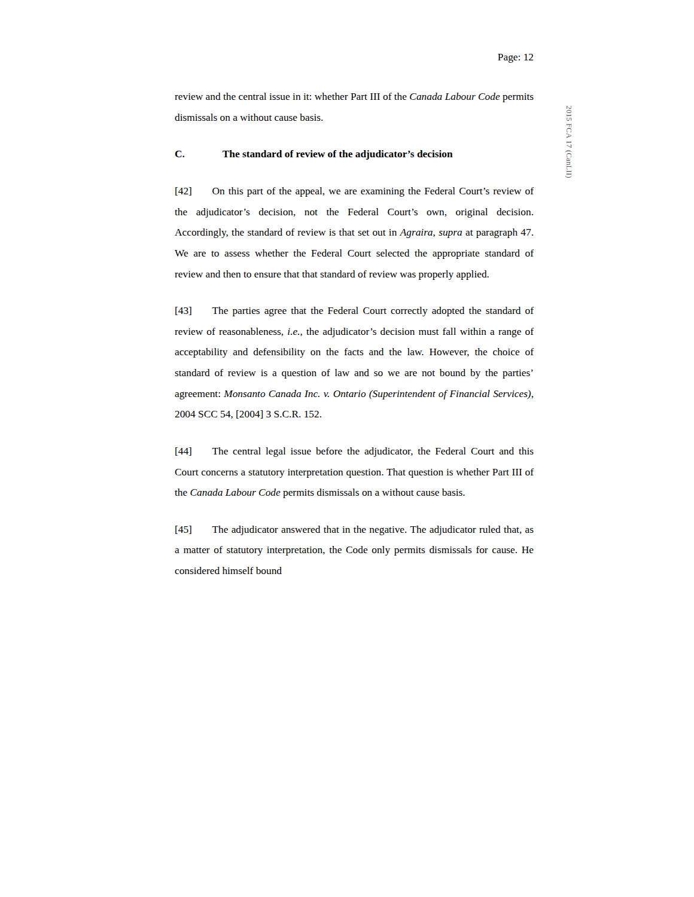Page: 12
2015 FCA 17 (CanLII)
review and the central issue in it: whether Part III of the Canada Labour Code permits dismissals on a without cause basis.
C. The standard of review of the adjudicator’s decision
[42] On this part of the appeal, we are examining the Federal Court’s review of the adjudicator’s decision, not the Federal Court’s own, original decision. Accordingly, the standard of review is that set out in Agraira, supra at paragraph 47. We are to assess whether the Federal Court selected the appropriate standard of review and then to ensure that that standard of review was properly applied.
[43] The parties agree that the Federal Court correctly adopted the standard of review of reasonableness, i.e., the adjudicator’s decision must fall within a range of acceptability and defensibility on the facts and the law. However, the choice of standard of review is a question of law and so we are not bound by the parties’ agreement: Monsanto Canada Inc. v. Ontario (Superintendent of Financial Services), 2004 SCC 54, [2004] 3 S.C.R. 152.
[44] The central legal issue before the adjudicator, the Federal Court and this Court concerns a statutory interpretation question. That question is whether Part III of the Canada Labour Code permits dismissals on a without cause basis.
[45] The adjudicator answered that in the negative. The adjudicator ruled that, as a matter of statutory interpretation, the Code only permits dismissals for cause. He considered himself bound